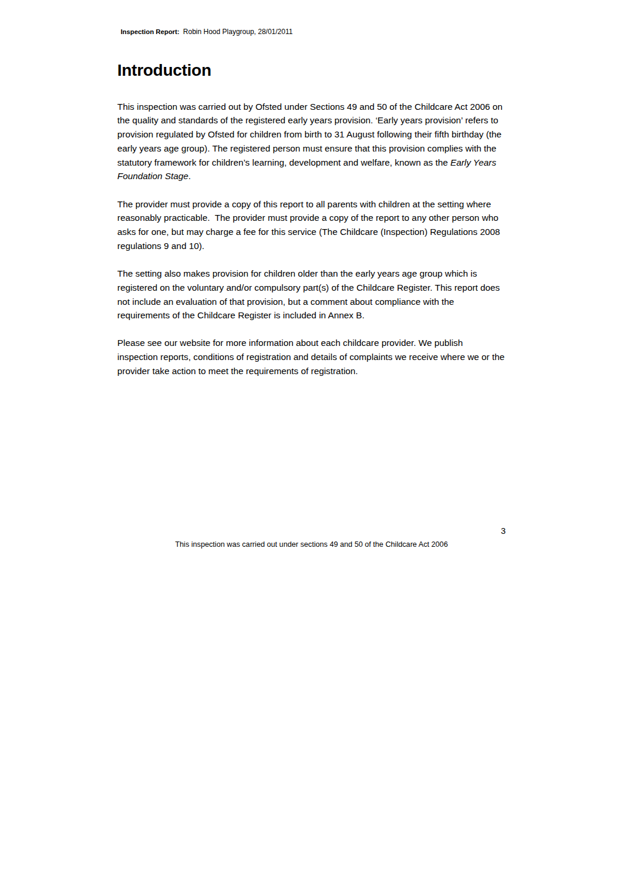Inspection Report: Robin Hood Playgroup, 28/01/2011
Introduction
This inspection was carried out by Ofsted under Sections 49 and 50 of the Childcare Act 2006 on the quality and standards of the registered early years provision. ‘Early years provision’ refers to provision regulated by Ofsted for children from birth to 31 August following their fifth birthday (the early years age group). The registered person must ensure that this provision complies with the statutory framework for children’s learning, development and welfare, known as the Early Years Foundation Stage.
The provider must provide a copy of this report to all parents with children at the setting where reasonably practicable. The provider must provide a copy of the report to any other person who asks for one, but may charge a fee for this service (The Childcare (Inspection) Regulations 2008 regulations 9 and 10).
The setting also makes provision for children older than the early years age group which is registered on the voluntary and/or compulsory part(s) of the Childcare Register. This report does not include an evaluation of that provision, but a comment about compliance with the requirements of the Childcare Register is included in Annex B.
Please see our website for more information about each childcare provider. We publish inspection reports, conditions of registration and details of complaints we receive where we or the provider take action to meet the requirements of registration.
3
This inspection was carried out under sections 49 and 50 of the Childcare Act 2006